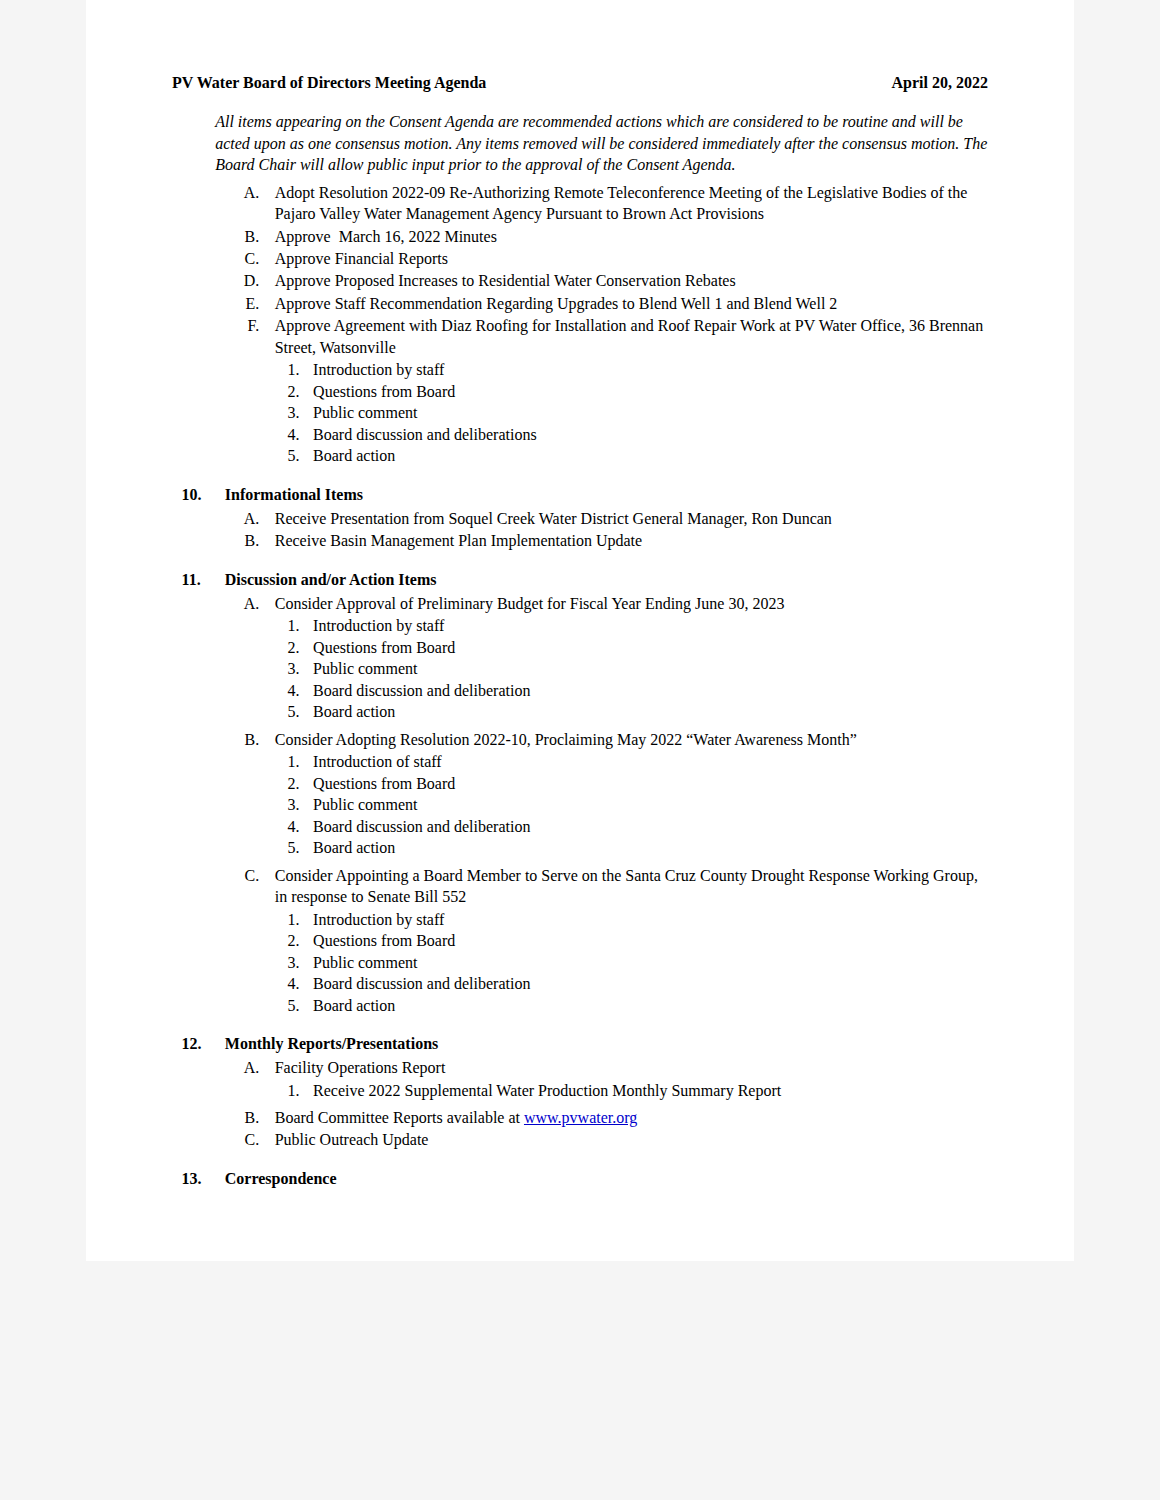PV Water Board of Directors Meeting Agenda April 20, 2022
All items appearing on the Consent Agenda are recommended actions which are considered to be routine and will be acted upon as one consensus motion. Any items removed will be considered immediately after the consensus motion. The Board Chair will allow public input prior to the approval of the Consent Agenda.
Adopt Resolution 2022-09 Re-Authorizing Remote Teleconference Meeting of the Legislative Bodies of the Pajaro Valley Water Management Agency Pursuant to Brown Act Provisions
Approve March 16, 2022 Minutes
Approve Financial Reports
Approve Proposed Increases to Residential Water Conservation Rebates
Approve Staff Recommendation Regarding Upgrades to Blend Well 1 and Blend Well 2
Approve Agreement with Diaz Roofing for Installation and Roof Repair Work at PV Water Office, 36 Brennan Street, Watsonville
Introduction by staff
Questions from Board
Public comment
Board discussion and deliberations
Board action
10. Informational Items
Receive Presentation from Soquel Creek Water District General Manager, Ron Duncan
Receive Basin Management Plan Implementation Update
11. Discussion and/or Action Items
Consider Approval of Preliminary Budget for Fiscal Year Ending June 30, 2023
Introduction by staff
Questions from Board
Public comment
Board discussion and deliberation
Board action
Consider Adopting Resolution 2022-10, Proclaiming May 2022 “Water Awareness Month”
Introduction of staff
Questions from Board
Public comment
Board discussion and deliberation
Board action
Consider Appointing a Board Member to Serve on the Santa Cruz County Drought Response Working Group, in response to Senate Bill 552
Introduction by staff
Questions from Board
Public comment
Board discussion and deliberation
Board action
12. Monthly Reports/Presentations
Facility Operations Report
Receive 2022 Supplemental Water Production Monthly Summary Report
Board Committee Reports available at www.pvwater.org
Public Outreach Update
13. Correspondence